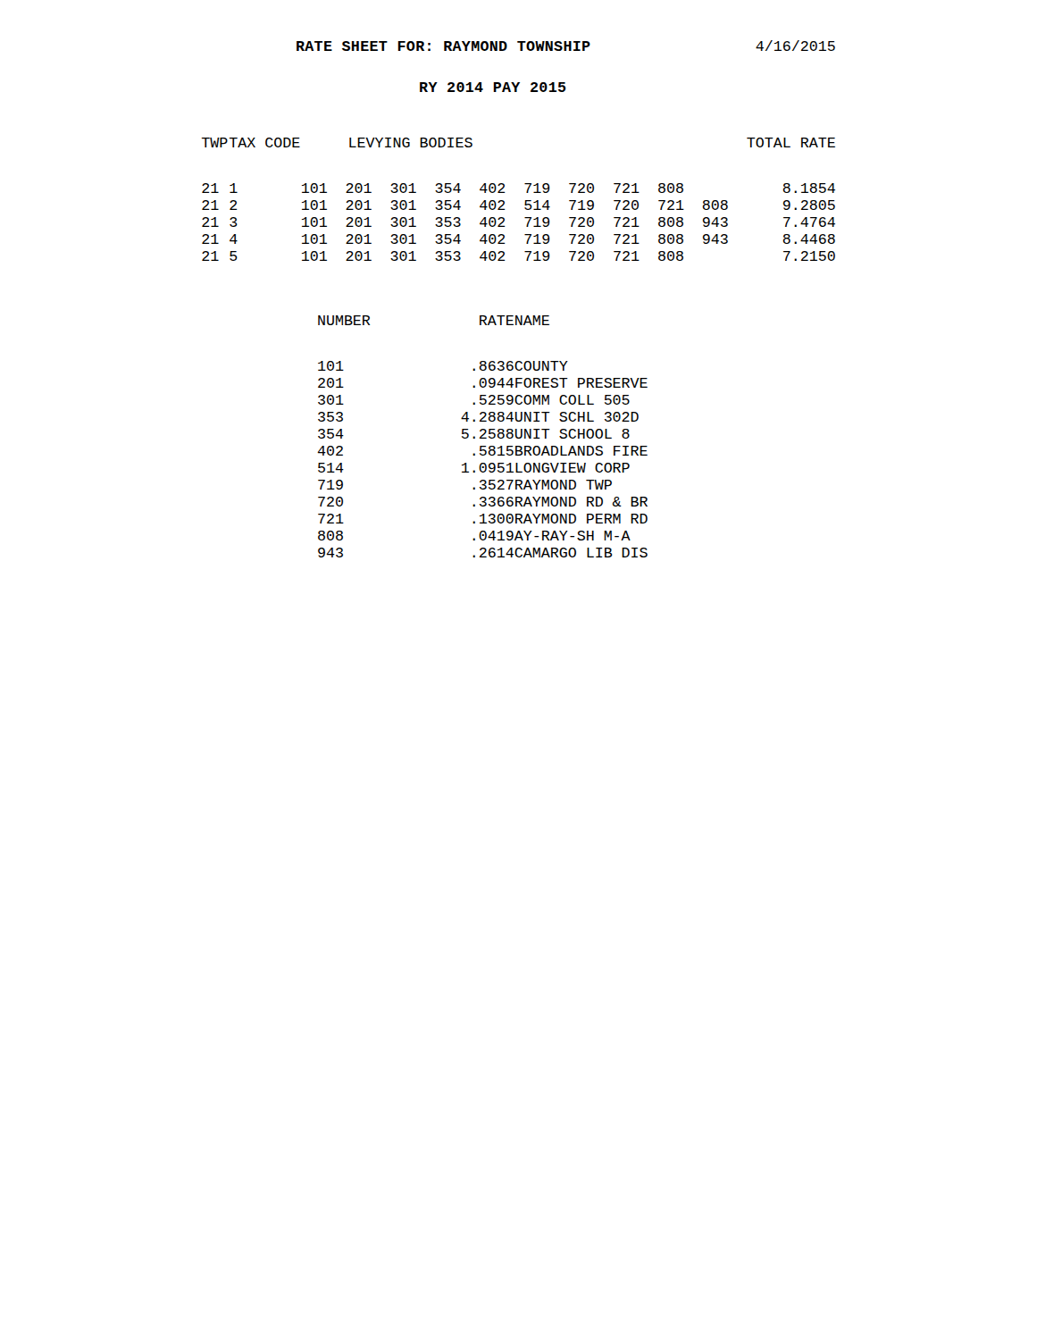RATE SHEET FOR: RAYMOND TOWNSHIP
4/16/2015
RY 2014 PAY 2015
| TWP | TAX CODE | LEVYING BODIES | TOTAL RATE |
| --- | --- | --- | --- |
| 21 | 1 | 101 201 301 354 402 719 720 721 808 | 8.1854 |
| 21 | 2 | 101 201 301 354 402 514 719 720 721 808 | 9.2805 |
| 21 | 3 | 101 201 301 353 402 719 720 721 808 943 | 7.4764 |
| 21 | 4 | 101 201 301 354 402 719 720 721 808 943 | 8.4468 |
| 21 | 5 | 101 201 301 353 402 719 720 721 808 | 7.2150 |
| NUMBER | RATE | NAME |
| --- | --- | --- |
| 101 | .8636 | COUNTY |
| 201 | .0944 | FOREST PRESERVE |
| 301 | .5259 | COMM COLL 505 |
| 353 | 4.2884 | UNIT SCHL 302D |
| 354 | 5.2588 | UNIT SCHOOL 8 |
| 402 | .5815 | BROADLANDS FIRE |
| 514 | 1.0951 | LONGVIEW CORP |
| 719 | .3527 | RAYMOND TWP |
| 720 | .3366 | RAYMOND RD & BR |
| 721 | .1300 | RAYMOND PERM RD |
| 808 | .0419 | AY-RAY-SH M-A |
| 943 | .2614 | CAMARGO LIB DIS |